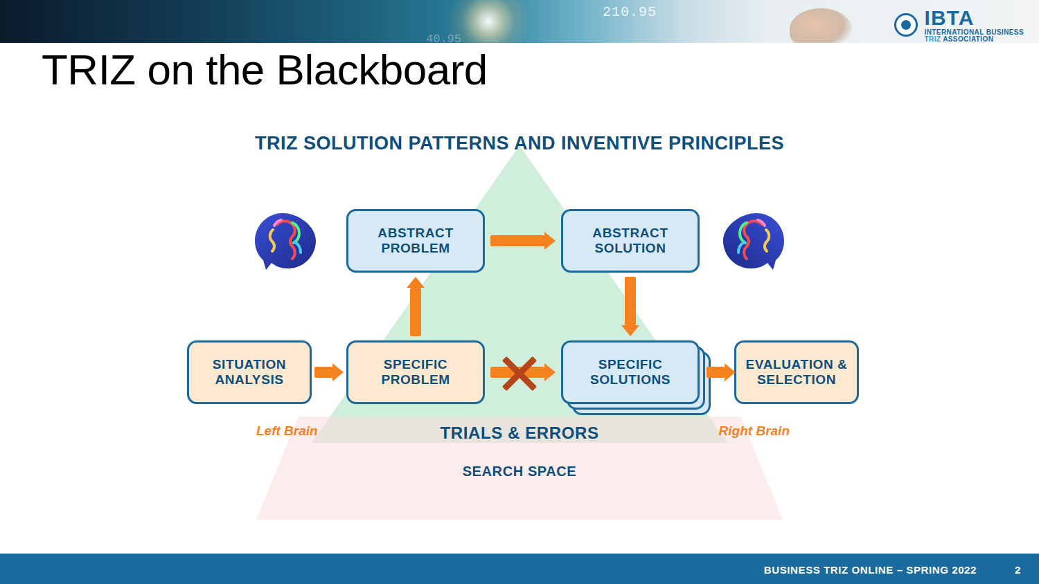IBTA International Business TRIZ Association
TRIZ on the Blackboard
TRIZ SOLUTION PATTERNS AND INVENTIVE PRINCIPLES
ABSTRACT
PROBLEM
ABSTRACT
SOLUTION
SITUATION
ANALYSIS
SPECIFIC
PROBLEM
SPECIFIC
SOLUTIONS
EVALUATION &
SELECTION
Left Brain
Right Brain
TRIALS & ERRORS
SEARCH SPACE
BUSINESS TRIZ ONLINE – SPRING 2022 2